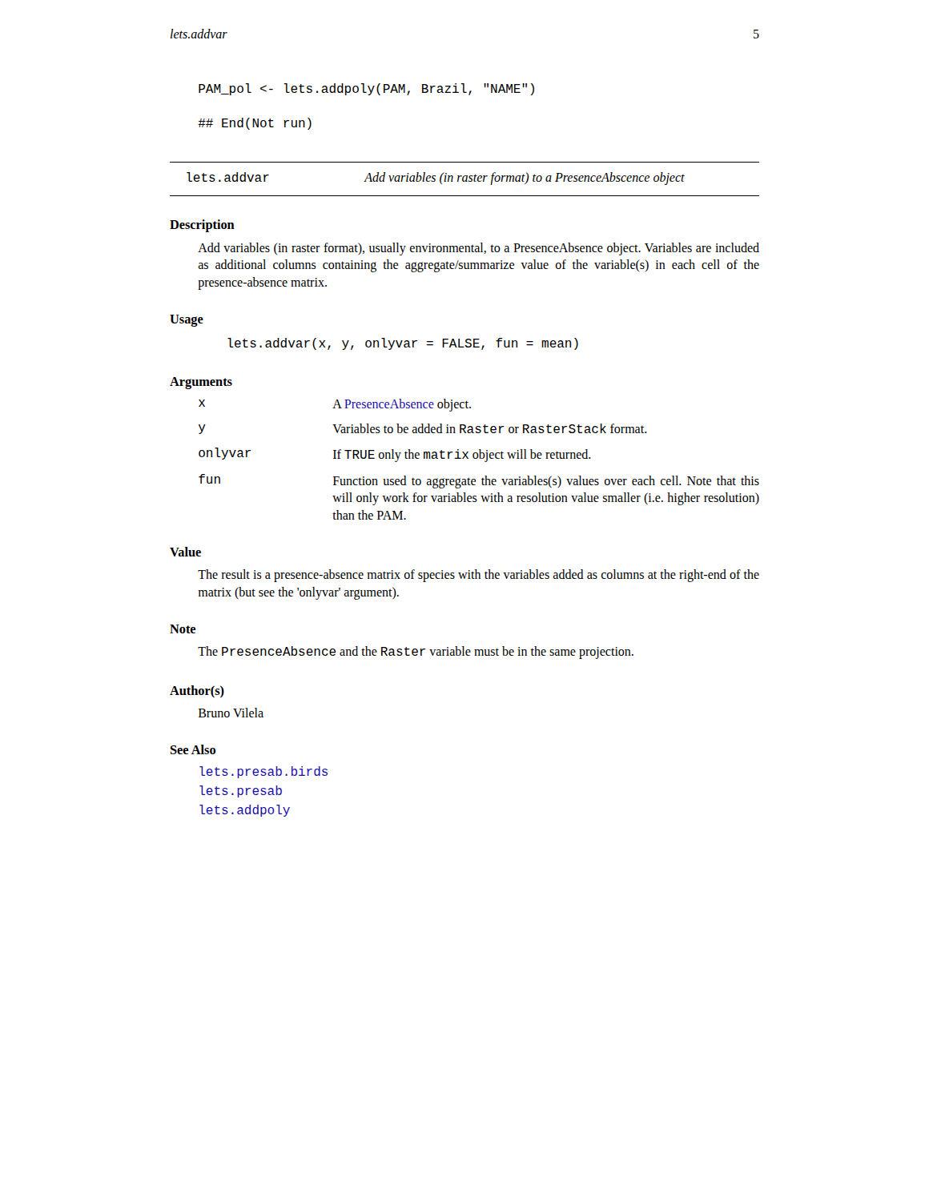lets.addvar 5
PAM_pol <- lets.addpoly(PAM, Brazil, "NAME")

## End(Not run)
lets.addvar Add variables (in raster format) to a PresenceAbscence object
Description
Add variables (in raster format), usually environmental, to a PresenceAbsence object. Variables are included as additional columns containing the aggregate/summarize value of the variable(s) in each cell of the presence-absence matrix.
Usage
lets.addvar(x, y, onlyvar = FALSE, fun = mean)
Arguments
x
A PresenceAbsence object.
y
Variables to be added in Raster or RasterStack format.
onlyvar
If TRUE only the matrix object will be returned.
fun
Function used to aggregate the variables(s) values over each cell. Note that this will only work for variables with a resolution value smaller (i.e. higher resolution) than the PAM.
Value
The result is a presence-absence matrix of species with the variables added as columns at the right-end of the matrix (but see the 'onlyvar' argument).
Note
The PresenceAbsence and the Raster variable must be in the same projection.
Author(s)
Bruno Vilela
See Also
lets.presab.birds lets.presab lets.addpoly